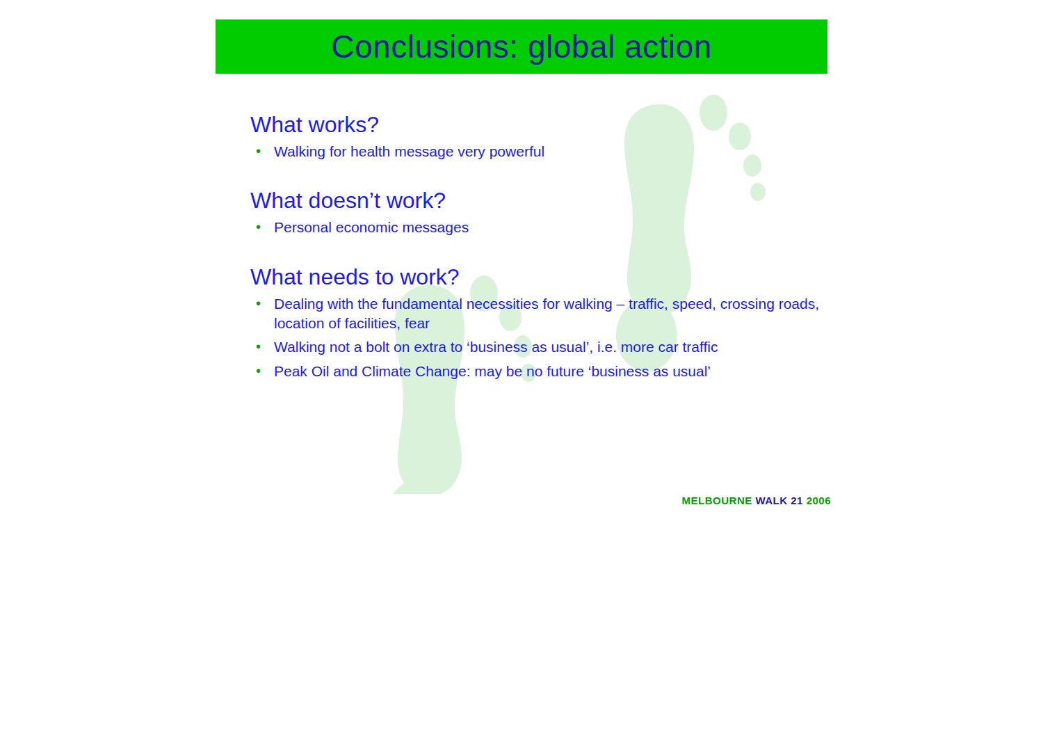Conclusions: global action
What works?
Walking for health message very powerful
What doesn’t work?
Personal economic messages
What needs to work?
Dealing with the fundamental necessities for walking – traffic, speed, crossing roads, location of facilities, fear
Walking not a bolt on extra to ‘business as usual’, i.e. more car traffic
Peak Oil and Climate Change: may be no future ‘business as usual’
MELBOURNE WALK 21 2006